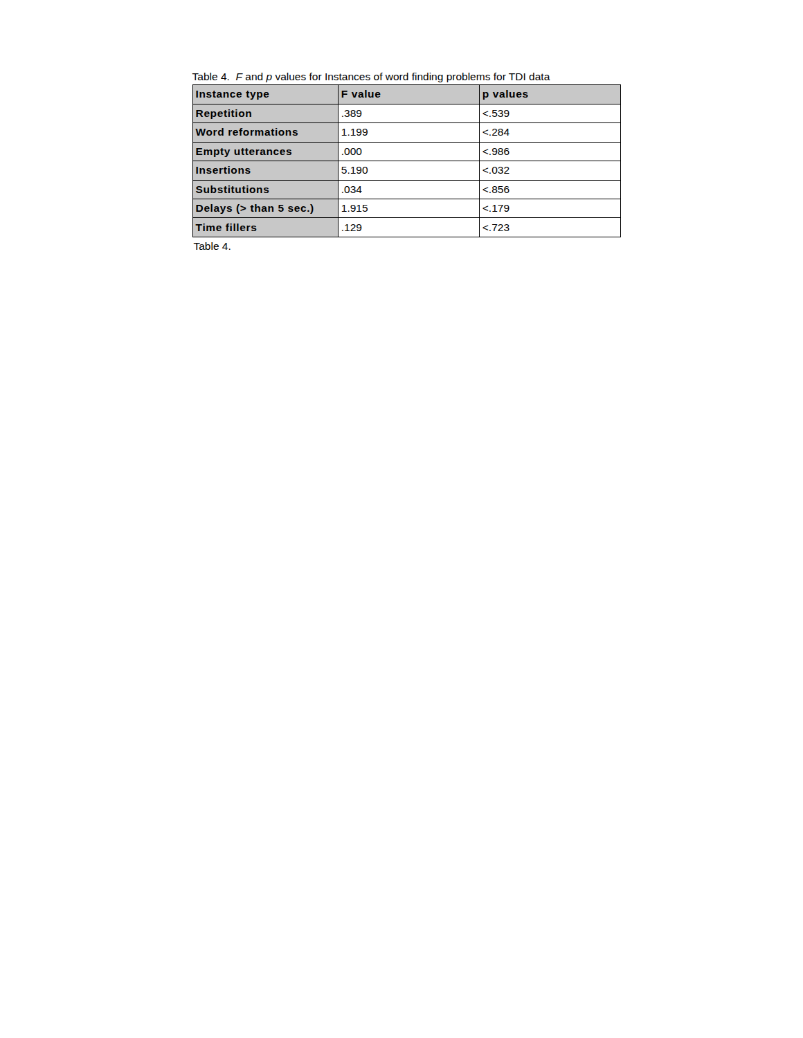Table 4. F and p values for Instances of word finding problems for TDI data
| Instance type | F value | p values |
| --- | --- | --- |
| Repetition | .389 | <.539 |
| Word reformations | 1.199 | <.284 |
| Empty utterances | .000 | <.986 |
| Insertions | 5.190 | <.032 |
| Substitutions | .034 | <.856 |
| Delays (> than 5 sec.) | 1.915 | <.179 |
| Time fillers | .129 | <.723 |
Table 4.